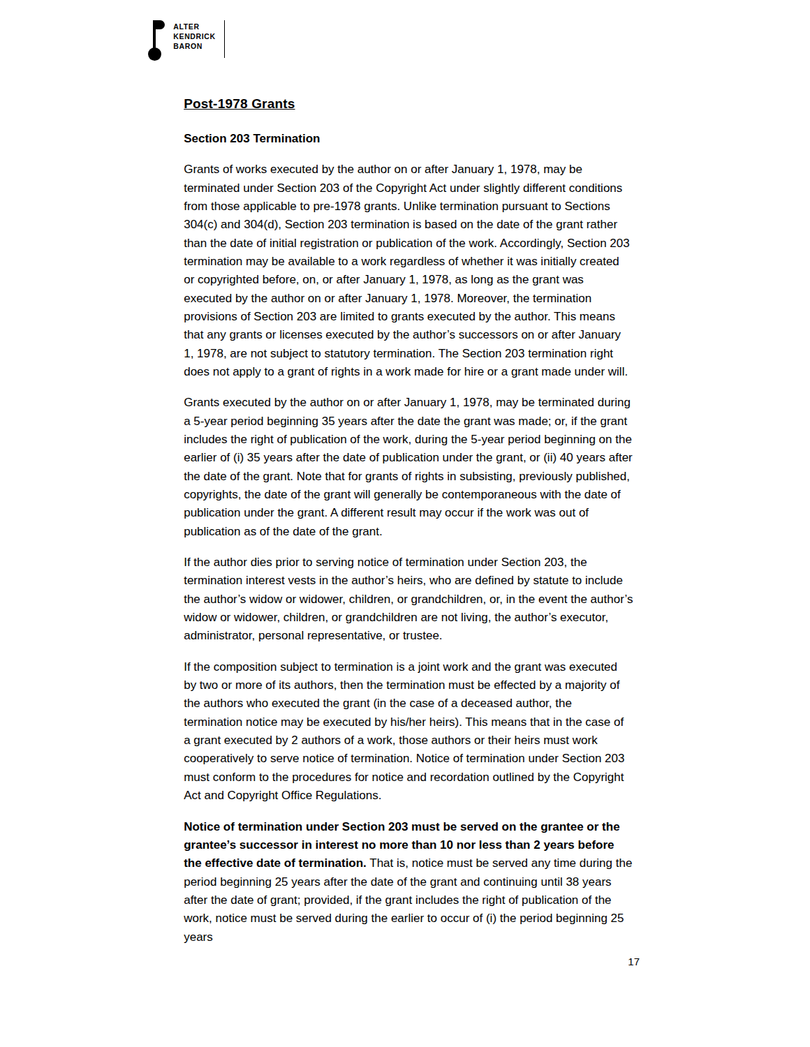ALTER
KENDRICK
BARON
Post-1978 Grants
Section 203 Termination
Grants of works executed by the author on or after January 1, 1978, may be terminated under Section 203 of the Copyright Act under slightly different conditions from those applicable to pre-1978 grants. Unlike termination pursuant to Sections 304(c) and 304(d), Section 203 termination is based on the date of the grant rather than the date of initial registration or publication of the work. Accordingly, Section 203 termination may be available to a work regardless of whether it was initially created or copyrighted before, on, or after January 1, 1978, as long as the grant was executed by the author on or after January 1, 1978. Moreover, the termination provisions of Section 203 are limited to grants executed by the author. This means that any grants or licenses executed by the author’s successors on or after January 1, 1978, are not subject to statutory termination. The Section 203 termination right does not apply to a grant of rights in a work made for hire or a grant made under will.
Grants executed by the author on or after January 1, 1978, may be terminated during a 5-year period beginning 35 years after the date the grant was made; or, if the grant includes the right of publication of the work, during the 5-year period beginning on the earlier of (i) 35 years after the date of publication under the grant, or (ii) 40 years after the date of the grant. Note that for grants of rights in subsisting, previously published, copyrights, the date of the grant will generally be contemporaneous with the date of publication under the grant. A different result may occur if the work was out of publication as of the date of the grant.
If the author dies prior to serving notice of termination under Section 203, the termination interest vests in the author’s heirs, who are defined by statute to include the author’s widow or widower, children, or grandchildren, or, in the event the author’s widow or widower, children, or grandchildren are not living, the author’s executor, administrator, personal representative, or trustee.
If the composition subject to termination is a joint work and the grant was executed by two or more of its authors, then the termination must be effected by a majority of the authors who executed the grant (in the case of a deceased author, the termination notice may be executed by his/her heirs). This means that in the case of a grant executed by 2 authors of a work, those authors or their heirs must work cooperatively to serve notice of termination. Notice of termination under Section 203 must conform to the procedures for notice and recordation outlined by the Copyright Act and Copyright Office Regulations.
Notice of termination under Section 203 must be served on the grantee or the grantee’s successor in interest no more than 10 nor less than 2 years before the effective date of termination. That is, notice must be served any time during the period beginning 25 years after the date of the grant and continuing until 38 years after the date of grant; provided, if the grant includes the right of publication of the work, notice must be served during the earlier to occur of (i) the period beginning 25 years
17